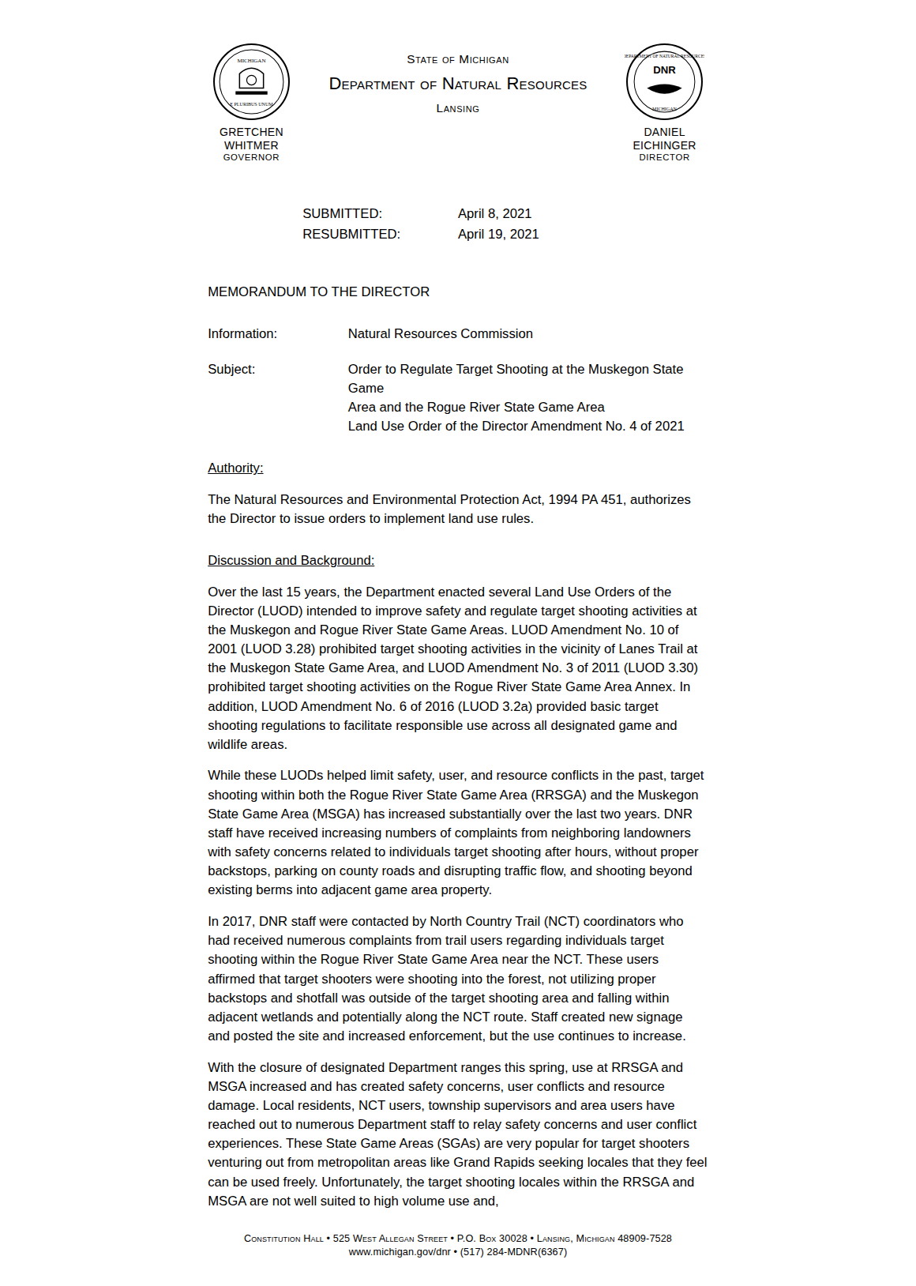GRETCHEN WHITMER
GOVERNOR
State of Michigan
Department of Natural Resources
Lansing
DANIEL EICHINGER
DIRECTOR
SUBMITTED:
April 8, 2021
RESUBMITTED:
April 19, 2021
MEMORANDUM TO THE DIRECTOR
Information:
Natural Resources Commission
Subject:
Order to Regulate Target Shooting at the Muskegon State Game
Area and the Rogue River State Game Area
Land Use Order of the Director Amendment No. 4 of 2021
Authority:
The Natural Resources and Environmental Protection Act, 1994 PA 451, authorizes the Director to issue orders to implement land use rules.
Discussion and Background:
Over the last 15 years, the Department enacted several Land Use Orders of the Director (LUOD) intended to improve safety and regulate target shooting activities at the Muskegon and Rogue River State Game Areas. LUOD Amendment No. 10 of 2001 (LUOD 3.28) prohibited target shooting activities in the vicinity of Lanes Trail at the Muskegon State Game Area, and LUOD Amendment No. 3 of 2011 (LUOD 3.30) prohibited target shooting activities on the Rogue River State Game Area Annex. In addition, LUOD Amendment No. 6 of 2016 (LUOD 3.2a) provided basic target shooting regulations to facilitate responsible use across all designated game and wildlife areas.
While these LUODs helped limit safety, user, and resource conflicts in the past, target shooting within both the Rogue River State Game Area (RRSGA) and the Muskegon State Game Area (MSGA) has increased substantially over the last two years. DNR staff have received increasing numbers of complaints from neighboring landowners with safety concerns related to individuals target shooting after hours, without proper backstops, parking on county roads and disrupting traffic flow, and shooting beyond existing berms into adjacent game area property.
In 2017, DNR staff were contacted by North Country Trail (NCT) coordinators who had received numerous complaints from trail users regarding individuals target shooting within the Rogue River State Game Area near the NCT. These users affirmed that target shooters were shooting into the forest, not utilizing proper backstops and shotfall was outside of the target shooting area and falling within adjacent wetlands and potentially along the NCT route. Staff created new signage and posted the site and increased enforcement, but the use continues to increase.
With the closure of designated Department ranges this spring, use at RRSGA and MSGA increased and has created safety concerns, user conflicts and resource damage. Local residents, NCT users, township supervisors and area users have reached out to numerous Department staff to relay safety concerns and user conflict experiences. These State Game Areas (SGAs) are very popular for target shooters venturing out from metropolitan areas like Grand Rapids seeking locales that they feel can be used freely. Unfortunately, the target shooting locales within the RRSGA and MSGA are not well suited to high volume use and,
Constitution Hall • 525 West Allegan Street • P.O. Box 30028 • Lansing, Michigan 48909-7528
www.michigan.gov/dnr • (517) 284-MDNR(6367)